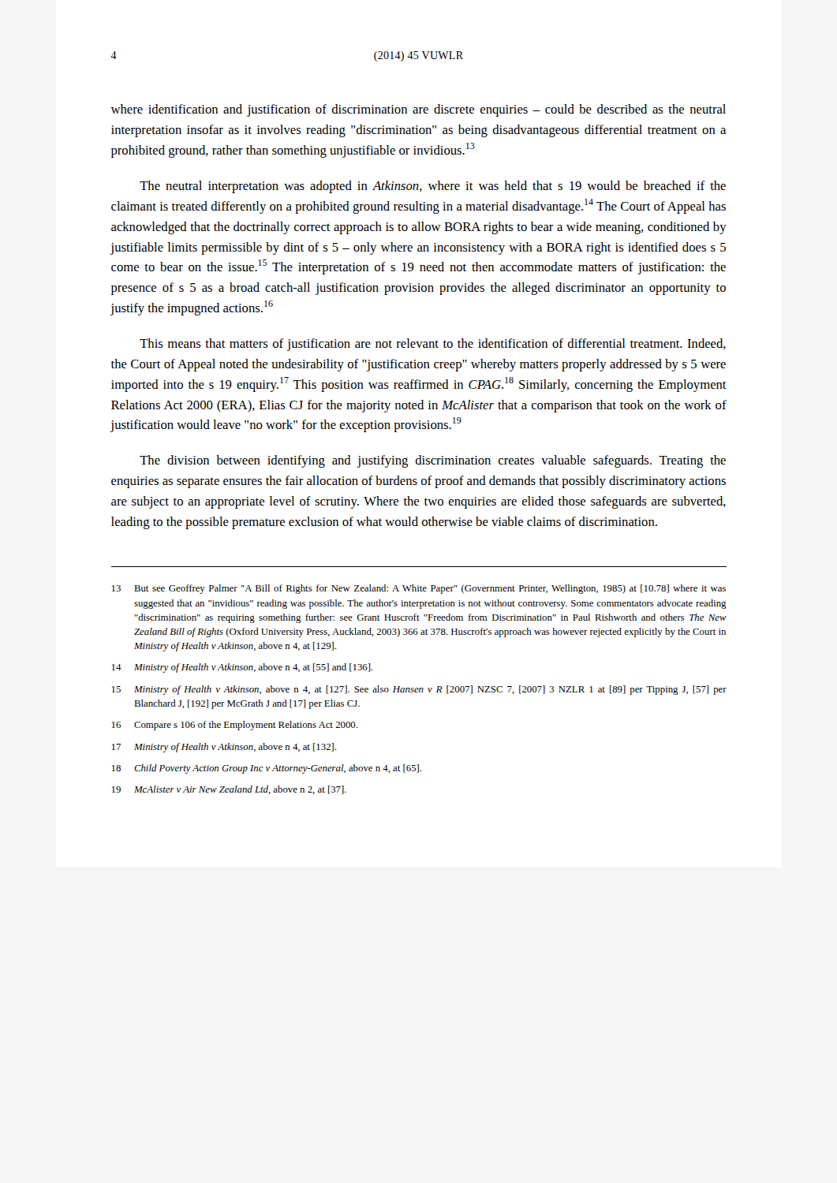4 (2014) 45 VUWLR
where identification and justification of discrimination are discrete enquiries – could be described as the neutral interpretation insofar as it involves reading "discrimination" as being disadvantageous differential treatment on a prohibited ground, rather than something unjustifiable or invidious.13
The neutral interpretation was adopted in Atkinson, where it was held that s 19 would be breached if the claimant is treated differently on a prohibited ground resulting in a material disadvantage.14 The Court of Appeal has acknowledged that the doctrinally correct approach is to allow BORA rights to bear a wide meaning, conditioned by justifiable limits permissible by dint of s 5 – only where an inconsistency with a BORA right is identified does s 5 come to bear on the issue.15 The interpretation of s 19 need not then accommodate matters of justification: the presence of s 5 as a broad catch-all justification provision provides the alleged discriminator an opportunity to justify the impugned actions.16
This means that matters of justification are not relevant to the identification of differential treatment. Indeed, the Court of Appeal noted the undesirability of "justification creep" whereby matters properly addressed by s 5 were imported into the s 19 enquiry.17 This position was reaffirmed in CPAG.18 Similarly, concerning the Employment Relations Act 2000 (ERA), Elias CJ for the majority noted in McAlister that a comparison that took on the work of justification would leave "no work" for the exception provisions.19
The division between identifying and justifying discrimination creates valuable safeguards. Treating the enquiries as separate ensures the fair allocation of burdens of proof and demands that possibly discriminatory actions are subject to an appropriate level of scrutiny. Where the two enquiries are elided those safeguards are subverted, leading to the possible premature exclusion of what would otherwise be viable claims of discrimination.
13 But see Geoffrey Palmer "A Bill of Rights for New Zealand: A White Paper" (Government Printer, Wellington, 1985) at [10.78] where it was suggested that an "invidious" reading was possible. The author's interpretation is not without controversy. Some commentators advocate reading "discrimination" as requiring something further: see Grant Huscroft "Freedom from Discrimination" in Paul Rishworth and others The New Zealand Bill of Rights (Oxford University Press, Auckland, 2003) 366 at 378. Huscroft's approach was however rejected explicitly by the Court in Ministry of Health v Atkinson, above n 4, at [129].
14 Ministry of Health v Atkinson, above n 4, at [55] and [136].
15 Ministry of Health v Atkinson, above n 4, at [127]. See also Hansen v R [2007] NZSC 7, [2007] 3 NZLR 1 at [89] per Tipping J, [57] per Blanchard J, [192] per McGrath J and [17] per Elias CJ.
16 Compare s 106 of the Employment Relations Act 2000.
17 Ministry of Health v Atkinson, above n 4, at [132].
18 Child Poverty Action Group Inc v Attorney-General, above n 4, at [65].
19 McAlister v Air New Zealand Ltd, above n 2, at [37].